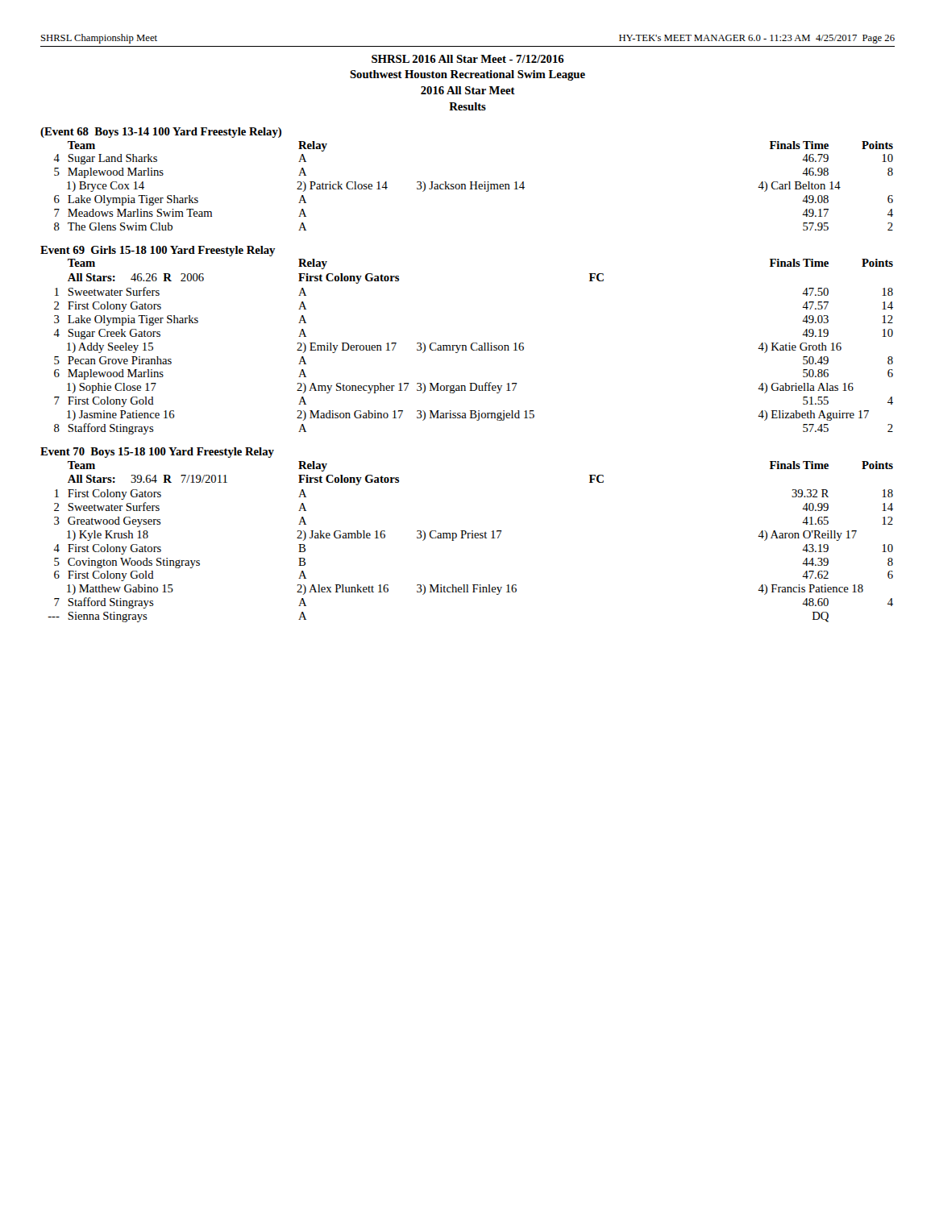SHRSL Championship Meet HY-TEK's MEET MANAGER 6.0 - 11:23 AM 4/25/2017 Page 26
SHRSL 2016 All Star Meet - 7/12/2016
Southwest Houston Recreational Swim League
2016 All Star Meet
Results
(Event 68 Boys 13-14 100 Yard Freestyle Relay)
| | Team | Relay | | | Finals Time | Points |
| --- | --- | --- | --- | --- | --- | --- |
| 4 | Sugar Land Sharks | A | | | 46.79 | 10 |
| 5 | Maplewood Marlins | A | | | 46.98 | 8 |
| | 1) Bryce Cox 14 | 2) Patrick Close 14 | 3) Jackson Heijmen 14 | 4) Carl Belton 14 |
| 6 | Lake Olympia Tiger Sharks | A | | | 49.08 | 6 |
| 7 | Meadows Marlins Swim Team | A | | | 49.17 | 4 |
| 8 | The Glens Swim Club | A | | | 57.95 | 2 |
Event 69 Girls 15-18 100 Yard Freestyle Relay
| | All Stars: 46.26 R 2006 | First Colony Gators | | FC | | |
| | Team | Relay | | | Finals Time | Points |
| 1 | Sweetwater Surfers | A | | | 47.50 | 18 |
| 2 | First Colony Gators | A | | | 47.57 | 14 |
| 3 | Lake Olympia Tiger Sharks | A | | | 49.03 | 12 |
| 4 | Sugar Creek Gators | A | | | 49.19 | 10 |
| | 1) Addy Seeley 15 | 2) Emily Derouen 17 | 3) Camryn Callison 16 | 4) Katie Groth 16 |
| 5 | Pecan Grove Piranhas | A | | | 50.49 | 8 |
| 6 | Maplewood Marlins | A | | | 50.86 | 6 |
| | 1) Sophie Close 17 | 2) Amy Stonecypher 17 | 3) Morgan Duffey 17 | 4) Gabriella Alas 16 |
| 7 | First Colony Gold | A | | | 51.55 | 4 |
| | 1) Jasmine Patience 16 | 2) Madison Gabino 17 | 3) Marissa Bjorngjeld 15 | 4) Elizabeth Aguirre 17 |
| 8 | Stafford Stingrays | A | | | 57.45 | 2 |
Event 70 Boys 15-18 100 Yard Freestyle Relay
| | All Stars: 39.64 R 7/19/2011 | First Colony Gators | | FC | | |
| | Team | Relay | | | Finals Time | Points |
| 1 | First Colony Gators | A | | | 39.32 R | 18 |
| 2 | Sweetwater Surfers | A | | | 40.99 | 14 |
| 3 | Greatwood Geysers | A | | | 41.65 | 12 |
| | 1) Kyle Krush 18 | 2) Jake Gamble 16 | 3) Camp Priest 17 | 4) Aaron O'Reilly 17 |
| 4 | First Colony Gators | B | | | 43.19 | 10 |
| 5 | Covington Woods Stingrays | B | | | 44.39 | 8 |
| 6 | First Colony Gold | A | | | 47.62 | 6 |
| | 1) Matthew Gabino 15 | 2) Alex Plunkett 16 | 3) Mitchell Finley 16 | 4) Francis Patience 18 |
| 7 | Stafford Stingrays | A | | | 48.60 | 4 |
| --- | Sienna Stingrays | A | | | DQ | |